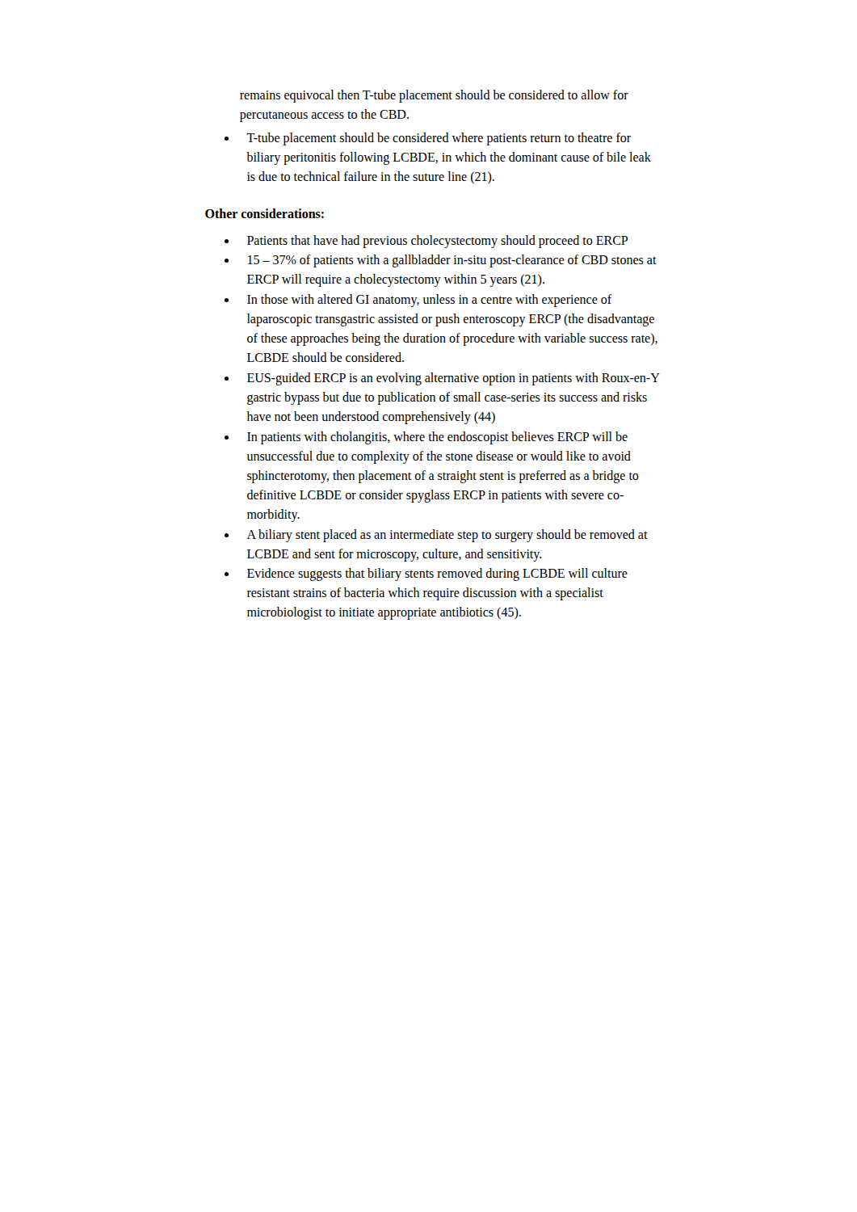remains equivocal then T-tube placement should be considered to allow for percutaneous access to the CBD.
T-tube placement should be considered where patients return to theatre for biliary peritonitis following LCBDE, in which the dominant cause of bile leak is due to technical failure in the suture line (21).
Other considerations:
Patients that have had previous cholecystectomy should proceed to ERCP
15 – 37% of patients with a gallbladder in-situ post-clearance of CBD stones at ERCP will require a cholecystectomy within 5 years (21).
In those with altered GI anatomy, unless in a centre with experience of laparoscopic transgastric assisted or push enteroscopy ERCP (the disadvantage of these approaches being the duration of procedure with variable success rate), LCBDE should be considered.
EUS-guided ERCP is an evolving alternative option in patients with Roux-en-Y gastric bypass but due to publication of small case-series its success and risks have not been understood comprehensively (44)
In patients with cholangitis, where the endoscopist believes ERCP will be unsuccessful due to complexity of the stone disease or would like to avoid sphincterotomy, then placement of a straight stent is preferred as a bridge to definitive LCBDE or consider spyglass ERCP in patients with severe co-morbidity.
A biliary stent placed as an intermediate step to surgery should be removed at LCBDE and sent for microscopy, culture, and sensitivity.
Evidence suggests that biliary stents removed during LCBDE will culture resistant strains of bacteria which require discussion with a specialist microbiologist to initiate appropriate antibiotics (45).